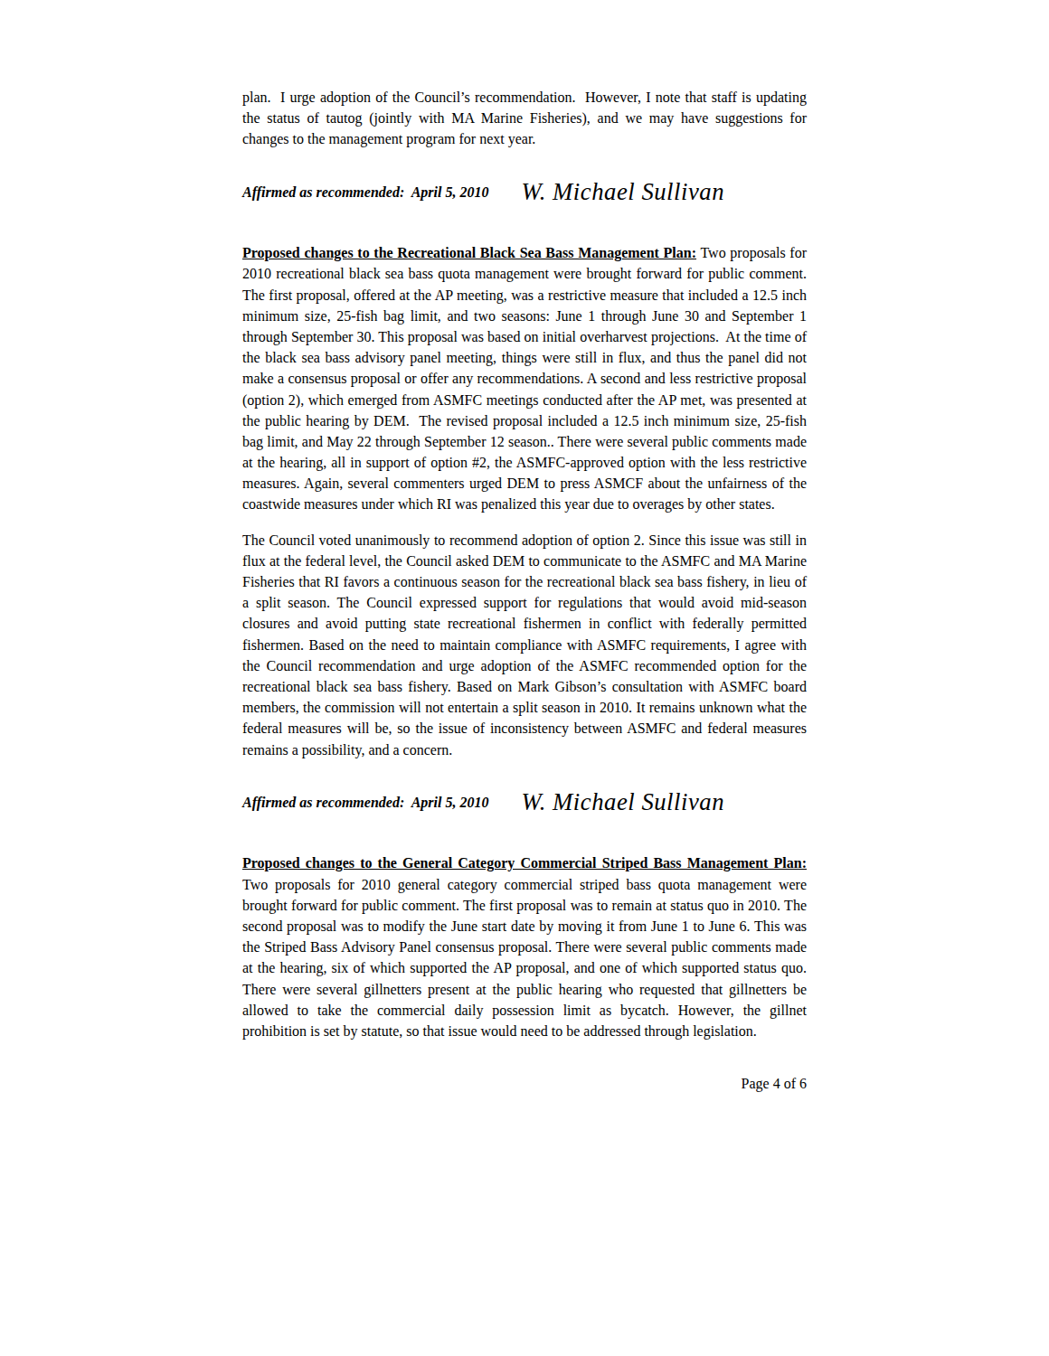plan. I urge adoption of the Council’s recommendation. However, I note that staff is updating the status of tautog (jointly with MA Marine Fisheries), and we may have suggestions for changes to the management program for next year.
Affirmed as recommended: April 5, 2010 W. Michael Sullivan
Proposed changes to the Recreational Black Sea Bass Management Plan: Two proposals for 2010 recreational black sea bass quota management were brought forward for public comment. The first proposal, offered at the AP meeting, was a restrictive measure that included a 12.5 inch minimum size, 25-fish bag limit, and two seasons: June 1 through June 30 and September 1 through September 30. This proposal was based on initial overharvest projections. At the time of the black sea bass advisory panel meeting, things were still in flux, and thus the panel did not make a consensus proposal or offer any recommendations. A second and less restrictive proposal (option 2), which emerged from ASMFC meetings conducted after the AP met, was presented at the public hearing by DEM. The revised proposal included a 12.5 inch minimum size, 25-fish bag limit, and May 22 through September 12 season.. There were several public comments made at the hearing, all in support of option #2, the ASMFC-approved option with the less restrictive measures. Again, several commenters urged DEM to press ASMCF about the unfairness of the coastwide measures under which RI was penalized this year due to overages by other states.
The Council voted unanimously to recommend adoption of option 2. Since this issue was still in flux at the federal level, the Council asked DEM to communicate to the ASMFC and MA Marine Fisheries that RI favors a continuous season for the recreational black sea bass fishery, in lieu of a split season. The Council expressed support for regulations that would avoid mid-season closures and avoid putting state recreational fishermen in conflict with federally permitted fishermen. Based on the need to maintain compliance with ASMFC requirements, I agree with the Council recommendation and urge adoption of the ASMFC recommended option for the recreational black sea bass fishery. Based on Mark Gibson’s consultation with ASMFC board members, the commission will not entertain a split season in 2010. It remains unknown what the federal measures will be, so the issue of inconsistency between ASMFC and federal measures remains a possibility, and a concern.
Affirmed as recommended: April 5, 2010 W. Michael Sullivan
Proposed changes to the General Category Commercial Striped Bass Management Plan: Two proposals for 2010 general category commercial striped bass quota management were brought forward for public comment. The first proposal was to remain at status quo in 2010. The second proposal was to modify the June start date by moving it from June 1 to June 6. This was the Striped Bass Advisory Panel consensus proposal. There were several public comments made at the hearing, six of which supported the AP proposal, and one of which supported status quo. There were several gillnetters present at the public hearing who requested that gillnetters be allowed to take the commercial daily possession limit as bycatch. However, the gillnet prohibition is set by statute, so that issue would need to be addressed through legislation.
Page 4 of 6